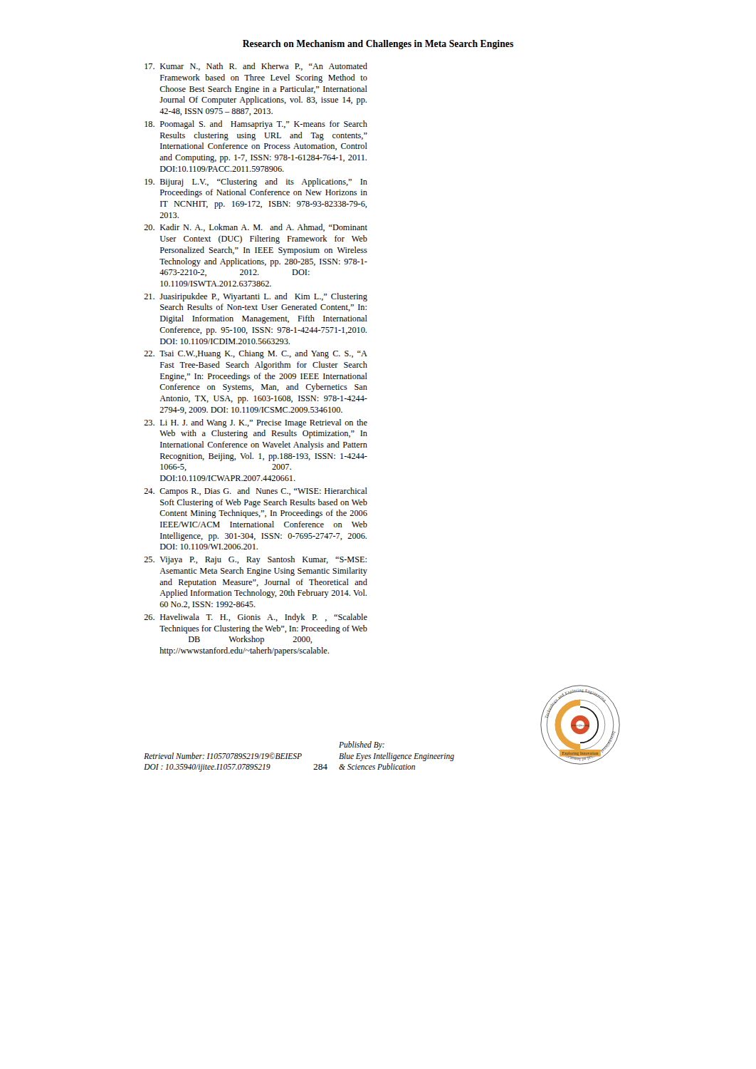Research on Mechanism and Challenges in Meta Search Engines
Kumar N., Nath R. and Kherwa P., “An Automated Framework based on Three Level Scoring Method to Choose Best Search Engine in a Particular,” International Journal Of Computer Applications, vol. 83, issue 14, pp. 42-48, ISSN 0975 – 8887, 2013.
Poomagal S. and Hamsapriya T.,” K-means for Search Results clustering using URL and Tag contents,” International Conference on Process Automation, Control and Computing, pp. 1-7, ISSN: 978-1-61284-764-1, 2011. DOI:10.1109/PACC.2011.5978906.
Bijuraj L.V., “Clustering and its Applications,” In Proceedings of National Conference on New Horizons in IT NCNHIT, pp. 169-172, ISBN: 978-93-82338-79-6, 2013.
Kadir N. A., Lokman A. M. and A. Ahmad, “Dominant User Context (DUC) Filtering Framework for Web Personalized Search,” In IEEE Symposium on Wireless Technology and Applications, pp. 280-285, ISSN: 978-1-4673-2210-2, 2012. DOI: 10.1109/ISWTA.2012.6373862.
Juasiripukdee P., Wiyartanti L. and Kim L.,” Clustering Search Results of Non-text User Generated Content,” In: Digital Information Management, Fifth International Conference, pp. 95-100, ISSN: 978-1-4244-7571-1,2010. DOI: 10.1109/ICDIM.2010.5663293.
Tsai C.W.,Huang K., Chiang M. C., and Yang C. S., “A Fast Tree-Based Search Algorithm for Cluster Search Engine,” In: Proceedings of the 2009 IEEE International Conference on Systems, Man, and Cybernetics San Antonio, TX, USA, pp. 1603-1608, ISSN: 978-1-4244-2794-9, 2009. DOI: 10.1109/ICSMC.2009.5346100.
Li H. J. and Wang J. K.,” Precise Image Retrieval on the Web with a Clustering and Results Optimization,” In International Conference on Wavelet Analysis and Pattern Recognition, Beijing, Vol. 1, pp.188-193, ISSN: 1-4244-1066-5, 2007. DOI:10.1109/ICWAPR.2007.4420661.
Campos R., Dias G. and Nunes C., “WISE: Hierarchical Soft Clustering of Web Page Search Results based on Web Content Mining Techniques,”, In Proceedings of the 2006 IEEE/WIC/ACM International Conference on Web Intelligence, pp. 301-304, ISSN: 0-7695-2747-7, 2006. DOI: 10.1109/WI.2006.201.
Vijaya P., Raju G., Ray Santosh Kumar, “S-MSE: Asemantic Meta Search Engine Using Semantic Similarity and Reputation Measure”, Journal of Theoretical and Applied Information Technology, 20th February 2014. Vol. 60 No.2, ISSN: 1992-8645.
Haveliwala T. H., Gionis A., Indyk P. , “Scalable Techniques for Clustering the Web”, In: Proceeding of Web DB Workshop 2000, http://wwwstanford.edu/~taherh/papers/scalable.
Technology and Exploring Engineering International Journal of Innovative www.ijitee.org Exploring Innovation
Retrieval Number: I10570789S219/19©BEIESP
DOI : 10.35940/ijitee.I1057.0789S219
284
Published By:
Blue Eyes Intelligence Engineering
& Sciences Publication